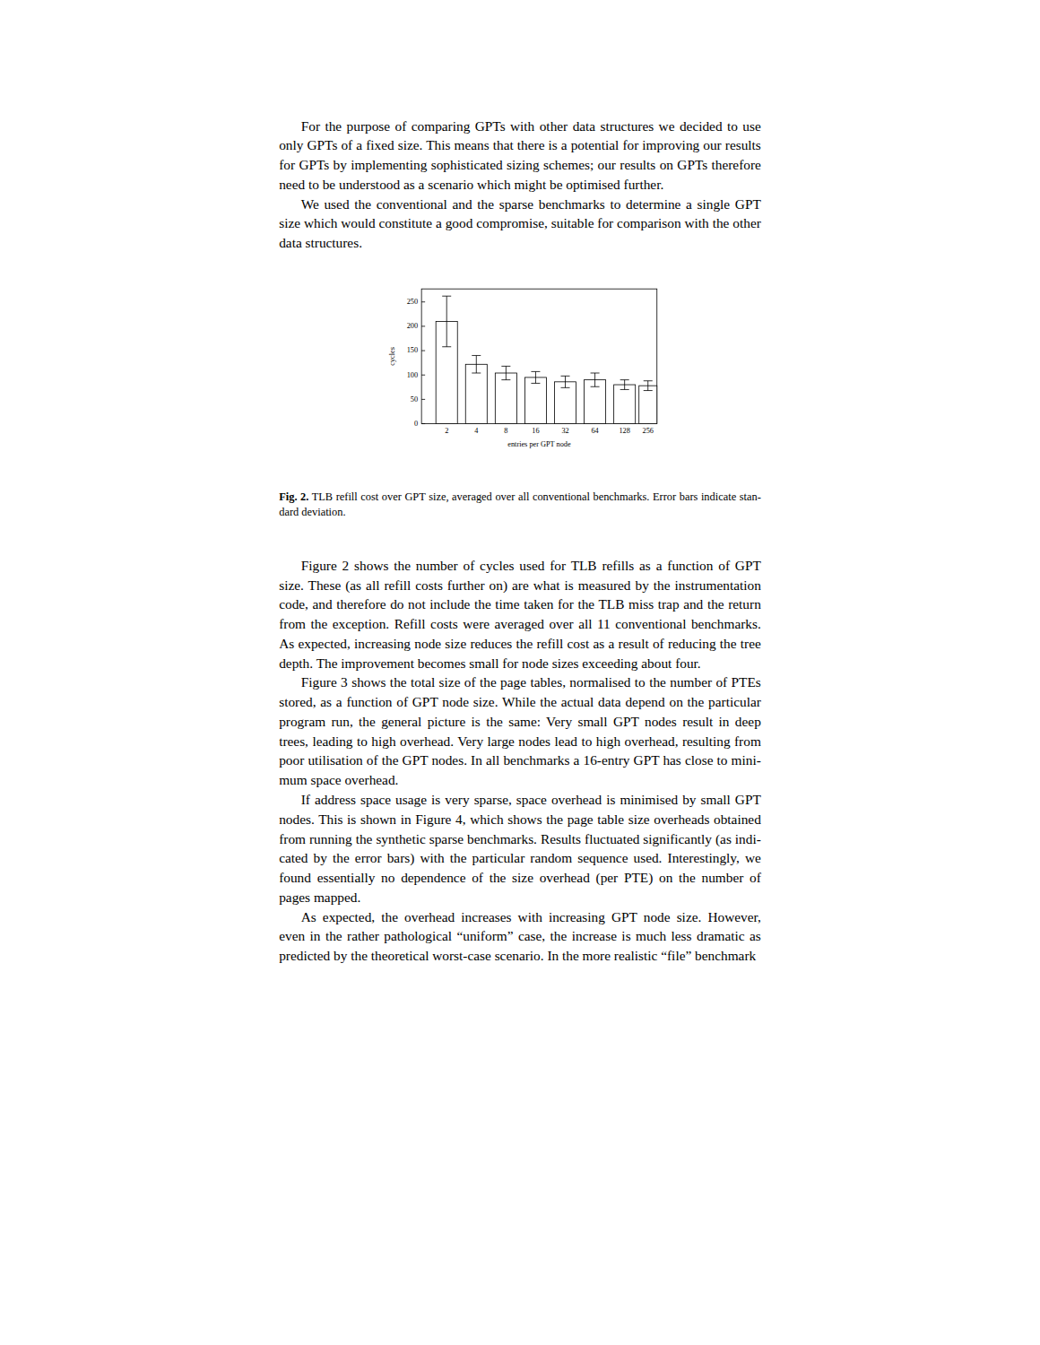For the purpose of comparing GPTs with other data structures we decided to use only GPTs of a fixed size. This means that there is a potential for improving our results for GPTs by implementing sophisticated sizing schemes; our results on GPTs therefore need to be understood as a scenario which might be optimised further.
We used the conventional and the sparse benchmarks to determine a single GPT size which would constitute a good compromise, suitable for comparison with the other data structures.
0 50 100 150 200 250 cycles 2 4 8 16 32 64 128 256 entries per GPT node
Fig. 2. TLB refill cost over GPT size, averaged over all conventional benchmarks. Error bars indicate standard deviation.
Figure 2 shows the number of cycles used for TLB refills as a function of GPT size. These (as all refill costs further on) are what is measured by the instrumentation code, and therefore do not include the time taken for the TLB miss trap and the return from the exception. Refill costs were averaged over all 11 conventional benchmarks. As expected, increasing node size reduces the refill cost as a result of reducing the tree depth. The improvement becomes small for node sizes exceeding about four.
Figure 3 shows the total size of the page tables, normalised to the number of PTEs stored, as a function of GPT node size. While the actual data depend on the particular program run, the general picture is the same: Very small GPT nodes result in deep trees, leading to high overhead. Very large nodes lead to high overhead, resulting from poor utilisation of the GPT nodes. In all benchmarks a 16-entry GPT has close to minimum space overhead.
If address space usage is very sparse, space overhead is minimised by small GPT nodes. This is shown in Figure 4, which shows the page table size overheads obtained from running the synthetic sparse benchmarks. Results fluctuated significantly (as indicated by the error bars) with the particular random sequence used. Interestingly, we found essentially no dependence of the size overhead (per PTE) on the number of pages mapped.
As expected, the overhead increases with increasing GPT node size. However, even in the rather pathological “uniform” case, the increase is much less dramatic as predicted by the theoretical worst-case scenario. In the more realistic “file” benchmark